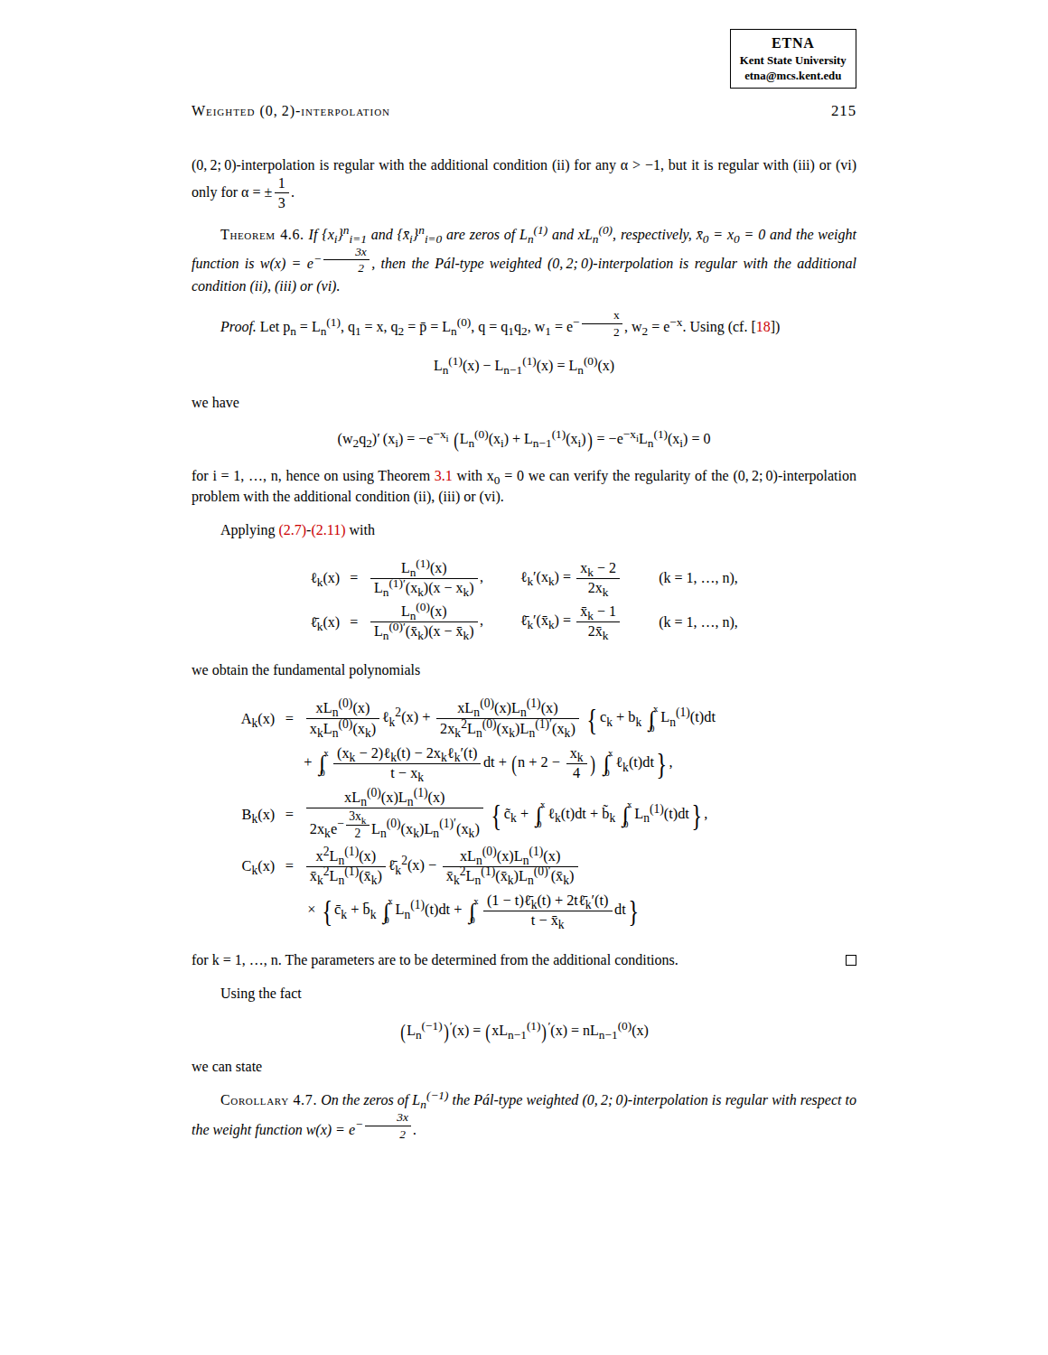ETNA
Kent State University
etna@mcs.kent.edu
Weighted (0, 2)-interpolation 215
(0, 2; 0)-interpolation is regular with the additional condition (ii) for any α > −1, but it is regular with (iii) or (vi) only for α = ±13.
Theorem 4.6. If {xi}ni=1 and {x̄i}ni=0 are zeros of Ln(1) and xLn(0), respectively, x̄0 = x0 = 0 and the weight function is w(x) = e−3x 2, then the Pál-type weighted (0, 2; 0)-interpolation is regular with the additional condition (ii), (iii) or (vi).
Proof. Let pn = Ln(1), q1 = x, q2 = p̄ = Ln(0), q = q1q2, w1 = e−x 2, w2 = e−x. Using (cf. [18])
Ln(1)(x) − Ln−1(1)(x) = Ln(0)(x)
we have
(w2q2)′ (xi) = −e−xi (Ln(0)(xi) + Ln−1(1)(xi)) = −e−xiLn(1)(xi) = 0
for i = 1, …, n, hence on using Theorem 3.1 with x0 = 0 we can verify the regularity of the (0, 2; 0)-interpolation problem with the additional condition (ii), (iii) or (vi).
Applying (2.7)-(2.11) with
| ℓ k (x) | = | L n (1) (x) L n (1)′ (x k )(x − x k ) , | ℓ k ′(x k ) = x k − 2 2x k | (k = 1, …, n), |
| ℓ̄ k (x) | = | L n (0) (x) L n (0)′ (x̄ k )(x − x̄ k ) , | ℓ̄ k ′(x̄ k ) = x̄ k − 1 2x̄ k | (k = 1, …, n), |
we obtain the fundamental polynomials
| A k (x) | = | xL n (0) (x) x k L n (0) (x k ) ℓ k 2 (x) + xL n (0) (x)L n (1) (x) 2x k 2 L n (0) (x k )L n (1)′ (x k ) { c k + b k ∫ x 0 L n (1) (t)dt |
| | | + ∫ x 0 (x k − 2)ℓ k (t) − 2x k ℓ k ′(t) t − x k dt + ( n + 2 − x k 4 ) ∫ x 0 ℓ k (t)dt } , |
| B k (x) | = | xL n (0) (x)L n (1) (x) 2x k e − 3x k 2 L n (0) (x k )L n (1)′ (x k ) { c̃ k + ∫ x 0 ℓ k (t)dt + b̃ k ∫ x 0 L n (1) (t)dt } , |
| C k (x) | = | x 2 L n (1) (x) x̄ k 2 L n (1) (x̄ k ) ℓ̄ k 2 (x) − xL n (0) (x)L n (1) (x) x̄ k 2 L n (1) (x̄ k )L n (0)′ (x̄ k ) |
| | | × { c̄ k + b̄ k ∫ x 0 L n (1) (t)dt + ∫ x 0 (1 − t)ℓ̄ k (t) + 2tℓ̄ k ′(t) t − x̄ k dt } |
for k = 1, …, n. The parameters are to be determined from the additional conditions.
Using the fact
(Ln(−1))′(x) = (xLn−1(1))′(x) = nLn−1(0)(x)
we can state
Corollary 4.7. On the zeros of Ln(−1) the Pál-type weighted (0, 2; 0)-interpolation is regular with respect to the weight function w(x) = e−3x 2.